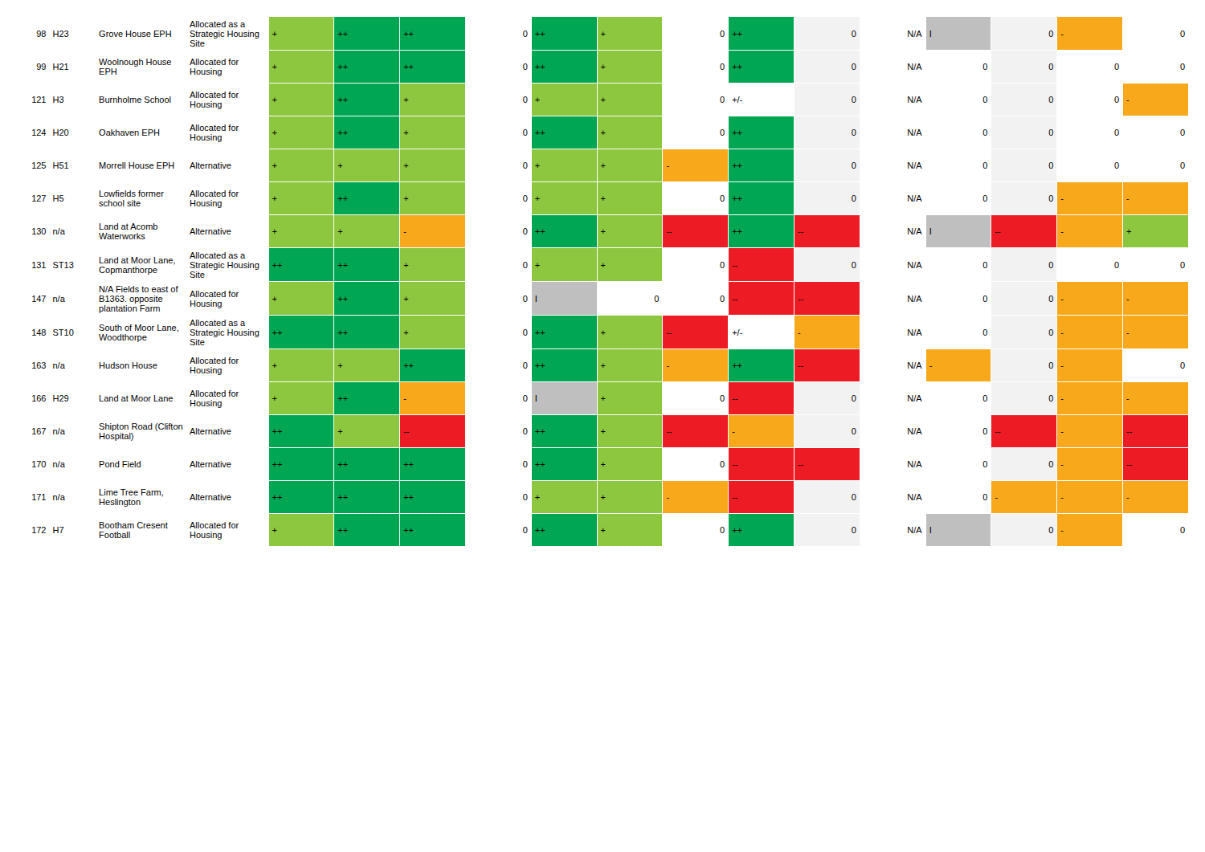| 98 | H23 | Grove House EPH | Allocated as a Strategic Housing Site | + | ++ | ++ | 0 | ++ | + | 0 | ++ | 0 | N/A | I | 0 | - | 0 |
| 99 | H21 | Woolnough House EPH | Allocated for Housing | + | ++ | ++ | 0 | ++ | + | 0 | ++ | 0 | N/A | 0 | 0 | 0 | 0 |
| 121 | H3 | Burnholme School | Allocated for Housing | + | ++ | + | 0 | + | + | 0 | +/- | 0 | N/A | 0 | 0 | 0 | - |
| 124 | H20 | Oakhaven EPH | Allocated for Housing | + | ++ | + | 0 | ++ | + | 0 | ++ | 0 | N/A | 0 | 0 | 0 | 0 |
| 125 | H51 | Morrell House EPH | Alternative | + | + | + | 0 | + | + | - | ++ | 0 | N/A | 0 | 0 | 0 | 0 |
| 127 | H5 | Lowfields former school site | Allocated for Housing | + | ++ | + | 0 | + | + | 0 | ++ | 0 | N/A | 0 | 0 | - | - |
| 130 | n/a | Land at Acomb Waterworks | Alternative | + | + | - | 0 | ++ | + | -- | ++ | -- | N/A | I | -- | - | + |
| 131 | ST13 | Land at Moor Lane, Copmanthorpe | Allocated as a Strategic Housing Site | ++ | ++ | + | 0 | + | + | 0 | -- | 0 | N/A | 0 | 0 | 0 | 0 |
| 147 | n/a | N/A Fields to east of B1363. opposite plantation Farm | Allocated for Housing | + | ++ | + | 0 | I | 0 | 0 | -- | -- | N/A | 0 | 0 | - | - |
| 148 | ST10 | South of Moor Lane, Woodthorpe | Allocated as a Strategic Housing Site | ++ | ++ | + | 0 | ++ | + | -- | +/- | - | N/A | 0 | 0 | - | - |
| 163 | n/a | Hudson House | Allocated for Housing | + | + | ++ | 0 | ++ | + | - | ++ | -- | N/A | - | 0 | - | 0 |
| 166 | H29 | Land at Moor Lane | Allocated for Housing | + | ++ | - | 0 | I | + | 0 | -- | 0 | N/A | 0 | 0 | - | - |
| 167 | n/a | Shipton Road (Clifton Hospital) | Alternative | ++ | + | -- | 0 | ++ | + | -- | - | 0 | N/A | 0 | -- | - | -- |
| 170 | n/a | Pond Field | Alternative | ++ | ++ | ++ | 0 | ++ | + | 0 | -- | -- | N/A | 0 | 0 | - | -- |
| 171 | n/a | Lime Tree Farm, Heslington | Alternative | ++ | ++ | ++ | 0 | + | + | - | -- | 0 | N/A | 0 | - | - | - |
| 172 | H7 | Bootham Cresent Football | Allocated for Housing | + | ++ | ++ | 0 | ++ | + | 0 | ++ | 0 | N/A | I | 0 | - | 0 |